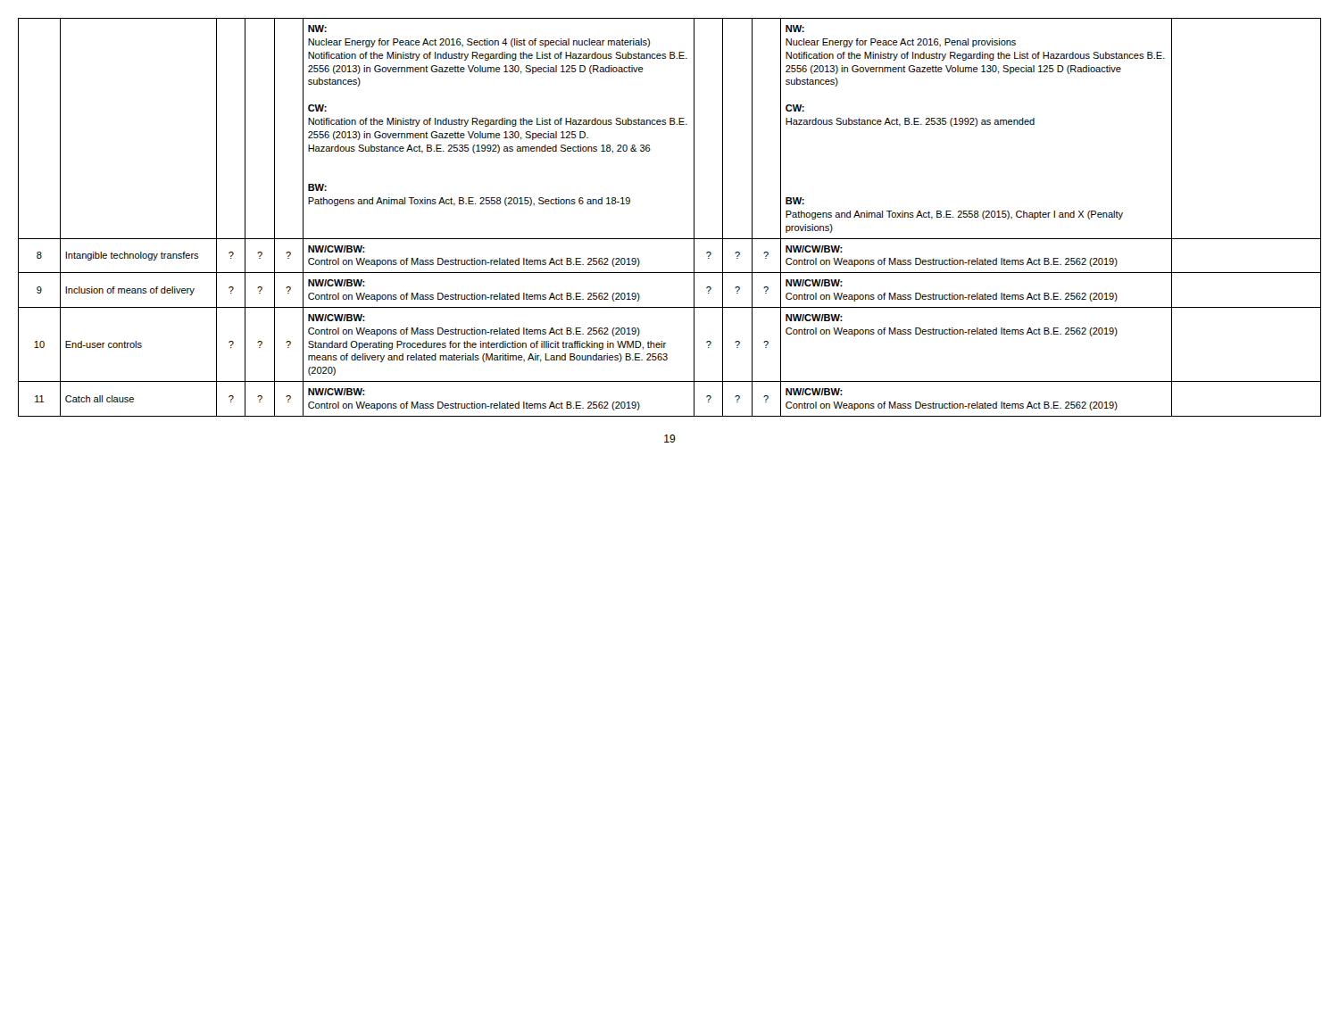| | | | | | NW: Nuclear Energy for Peace Act 2016, Section 4 (list of special nuclear materials) Notification of the Ministry of Industry Regarding the List of Hazardous Substances B.E. 2556 (2013) in Government Gazette Volume 130, Special 125 D (Radioactive substances) CW: Notification of the Ministry of Industry Regarding the List of Hazardous Substances B.E. 2556 (2013) in Government Gazette Volume 130, Special 125 D. Hazardous Substance Act, B.E. 2535 (1992) as amended Sections 18, 20 & 36 BW: Pathogens and Animal Toxins Act, B.E. 2558 (2015), Sections 6 and 18-19 | | | | NW: Nuclear Energy for Peace Act 2016, Penal provisions Notification of the Ministry of Industry Regarding the List of Hazardous Substances B.E. 2556 (2013) in Government Gazette Volume 130, Special 125 D (Radioactive substances) CW: Hazardous Substance Act, B.E. 2535 (1992) as amended BW: Pathogens and Animal Toxins Act, B.E. 2558 (2015), Chapter I and X (Penalty provisions) | |
| 8 | Intangible technology transfers | ? | ? | ? | NW/CW/BW: Control on Weapons of Mass Destruction-related Items Act B.E. 2562 (2019) | ? | ? | ? | NW/CW/BW: Control on Weapons of Mass Destruction-related Items Act B.E. 2562 (2019) | |
| 9 | Inclusion of means of delivery | ? | ? | ? | NW/CW/BW: Control on Weapons of Mass Destruction-related Items Act B.E. 2562 (2019) | ? | ? | ? | NW/CW/BW: Control on Weapons of Mass Destruction-related Items Act B.E. 2562 (2019) | |
| 10 | End-user controls | ? | ? | ? | NW/CW/BW: Control on Weapons of Mass Destruction-related Items Act B.E. 2562 (2019) Standard Operating Procedures for the interdiction of illicit trafficking in WMD, their means of delivery and related materials (Maritime, Air, Land Boundaries) B.E. 2563 (2020) | ? | ? | ? | NW/CW/BW: Control on Weapons of Mass Destruction-related Items Act B.E. 2562 (2019) | |
| 11 | Catch all clause | ? | ? | ? | NW/CW/BW: Control on Weapons of Mass Destruction-related Items Act B.E. 2562 (2019) | ? | ? | ? | NW/CW/BW: Control on Weapons of Mass Destruction-related Items Act B.E. 2562 (2019) | |
19